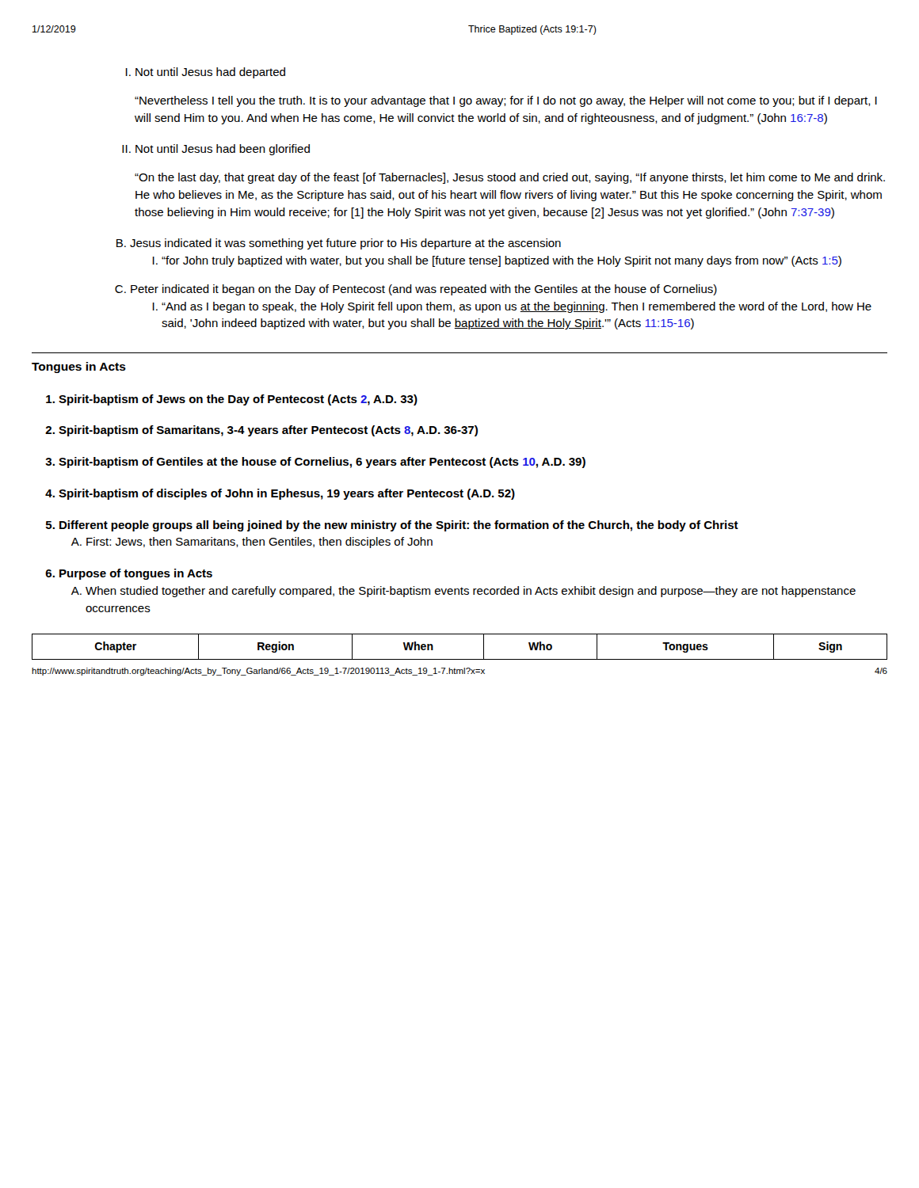1/12/2019 Thrice Baptized (Acts 19:1-7)
Not until Jesus had departed
“Nevertheless I tell you the truth. It is to your advantage that I go away; for if I do not go away, the Helper will not come to you; but if I depart, I will send Him to you. And when He has come, He will convict the world of sin, and of righteousness, and of judgment.” (John 16:7-8)
Not until Jesus had been glorified
“On the last day, that great day of the feast [of Tabernacles], Jesus stood and cried out, saying, “If anyone thirsts, let him come to Me and drink. He who believes in Me, as the Scripture has said, out of his heart will flow rivers of living water.” But this He spoke concerning the Spirit, whom those believing in Him would receive; for [1] the Holy Spirit was not yet given, because [2] Jesus was not yet glorified.” (John 7:37-39)
Jesus indicated it was something yet future prior to His departure at the ascension
“for John truly baptized with water, but you shall be [future tense] baptized with the Holy Spirit not many days from now” (Acts 1:5)
Peter indicated it began on the Day of Pentecost (and was repeated with the Gentiles at the house of Cornelius)
“And as I began to speak, the Holy Spirit fell upon them, as upon us at the beginning. Then I remembered the word of the Lord, how He said, 'John indeed baptized with water, but you shall be baptized with the Holy Spirit.'” (Acts 11:15-16)
Tongues in Acts
Spirit-baptism of Jews on the Day of Pentecost (Acts 2, A.D. 33)
Spirit-baptism of Samaritans, 3-4 years after Pentecost (Acts 8, A.D. 36-37)
Spirit-baptism of Gentiles at the house of Cornelius, 6 years after Pentecost (Acts 10, A.D. 39)
Spirit-baptism of disciples of John in Ephesus, 19 years after Pentecost (A.D. 52)
Different people groups all being joined by the new ministry of the Spirit: the formation of the Church, the body of Christ
First: Jews, then Samaritans, then Gentiles, then disciples of John
Purpose of tongues in Acts
When studied together and carefully compared, the Spirit-baptism events recorded in Acts exhibit design and purpose—they are not happenstance occurrences
| Chapter | Region | When | Who | Tongues | Sign |
| --- | --- | --- | --- | --- | --- |
http://www.spiritandtruth.org/teaching/Acts_by_Tony_Garland/66_Acts_19_1-7/20190113_Acts_19_1-7.html?x=x 4/6